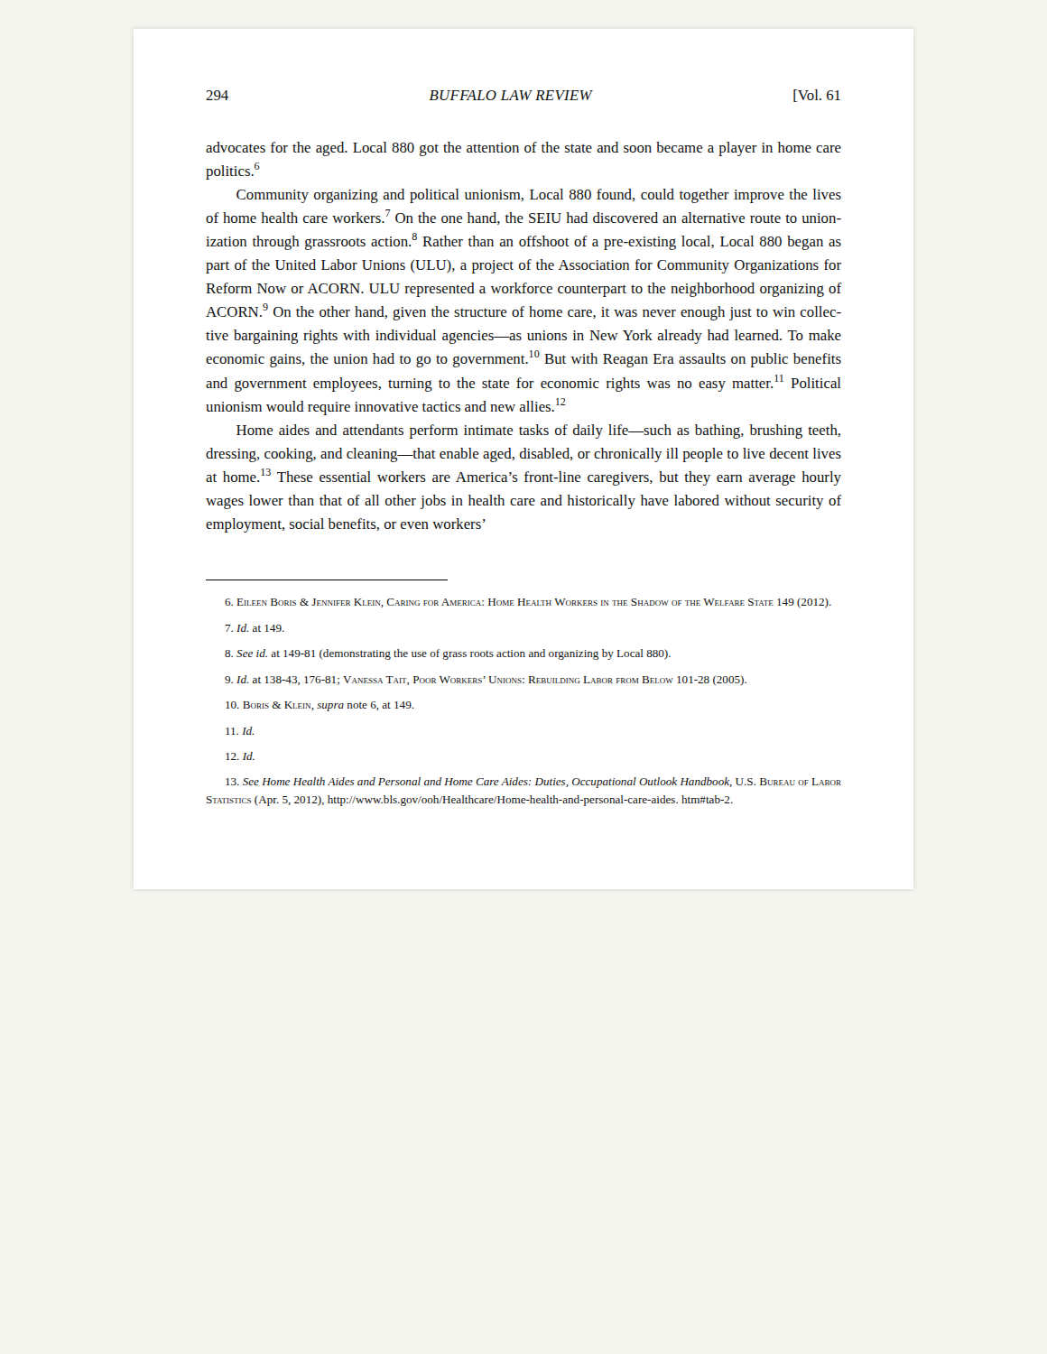294 BUFFALO LAW REVIEW [Vol. 61
advocates for the aged. Local 880 got the attention of the state and soon became a player in home care politics.6
Community organizing and political unionism, Local 880 found, could together improve the lives of home health care workers.7 On the one hand, the SEIU had discovered an alternative route to unionization through grassroots action.8 Rather than an offshoot of a pre-existing local, Local 880 began as part of the United Labor Unions (ULU), a project of the Association for Community Organizations for Reform Now or ACORN. ULU represented a workforce counterpart to the neighborhood organizing of ACORN.9 On the other hand, given the structure of home care, it was never enough just to win collective bargaining rights with individual agencies—as unions in New York already had learned. To make economic gains, the union had to go to government.10 But with Reagan Era assaults on public benefits and government employees, turning to the state for economic rights was no easy matter.11 Political unionism would require innovative tactics and new allies.12
Home aides and attendants perform intimate tasks of daily life—such as bathing, brushing teeth, dressing, cooking, and cleaning—that enable aged, disabled, or chronically ill people to live decent lives at home.13 These essential workers are America’s front-line caregivers, but they earn average hourly wages lower than that of all other jobs in health care and historically have labored without security of employment, social benefits, or even workers’
6. Eileen Boris & Jennifer Klein, Caring for America: Home Health Workers in the Shadow of the Welfare State 149 (2012).
7. Id. at 149.
8. See id. at 149-81 (demonstrating the use of grass roots action and organizing by Local 880).
9. Id. at 138-43, 176-81; Vanessa Tait, Poor Workers’ Unions: Rebuilding Labor from Below 101-28 (2005).
10. Boris & Klein, supra note 6, at 149.
11. Id.
12. Id.
13. See Home Health Aides and Personal and Home Care Aides: Duties, Occupational Outlook Handbook, U.S. Bureau of Labor Statistics (Apr. 5, 2012), http://www.bls.gov/ooh/Healthcare/Home-health-and-personal-care-aides. htm#tab-2.